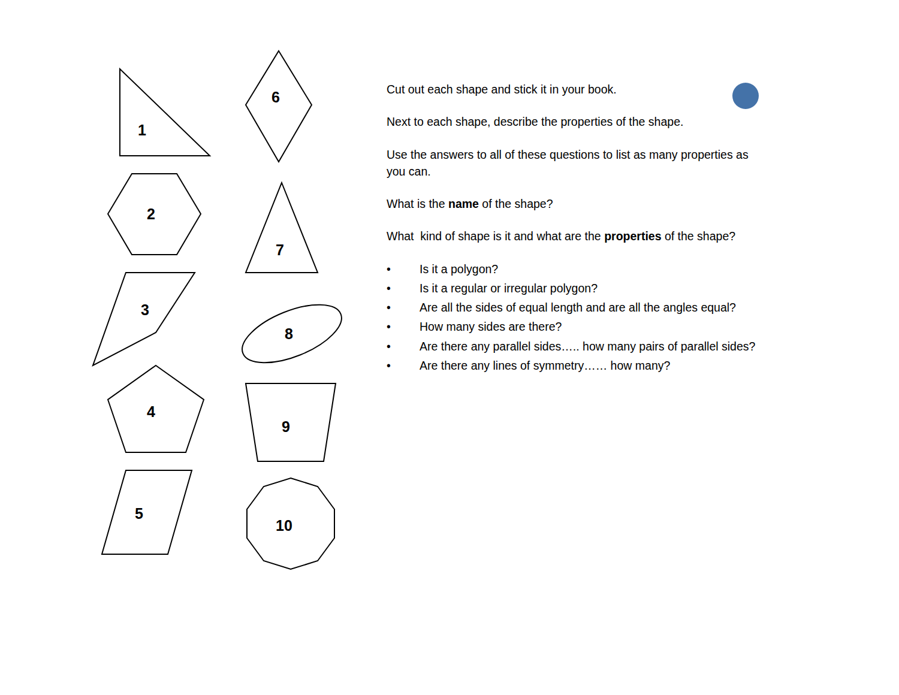1
2
3
4
5
6
7
8
9
10
Cut out each shape and stick it in your book.
Next to each shape, describe the properties of the shape.
Use the answers to all of these questions to list as many properties as you can.
What is the name of the shape?
What kind of shape is it and what are the properties of the shape?
Is it a polygon?
Is it a regular or irregular polygon?
Are all the sides of equal length and are all the angles equal?
How many sides are there?
Are there any parallel sides….. how many pairs of parallel sides?
Are there any lines of symmetry…… how many?